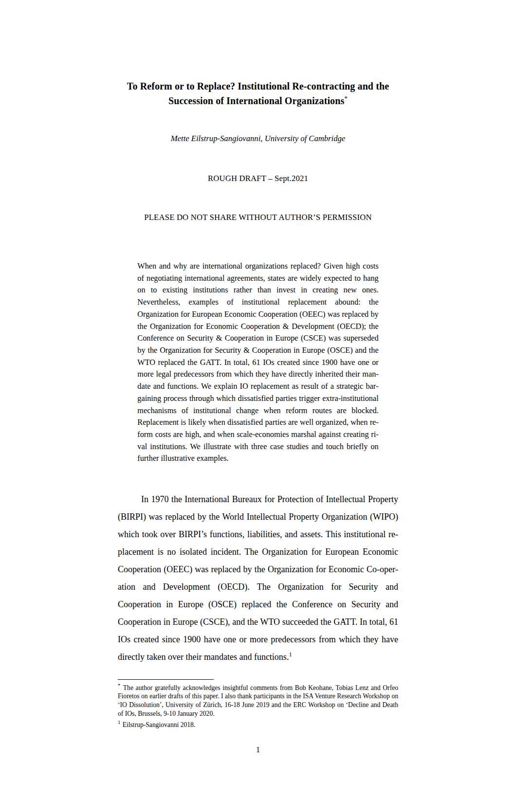To Reform or to Replace? Institutional Re-contracting and the
Succession of International Organizations*
Mette Eilstrup-Sangiovanni, University of Cambridge
ROUGH DRAFT – Sept.2021
PLEASE DO NOT SHARE WITHOUT AUTHOR’S PERMISSION
When and why are international organizations replaced? Given high costs of negotiating international agreements, states are widely expected to hang on to existing institutions rather than invest in creating new ones. Nevertheless, examples of institutional replacement abound: the Organization for European Economic Cooperation (OEEC) was replaced by the Organization for Economic Cooperation & Development (OECD); the Conference on Security & Cooperation in Europe (CSCE) was superseded by the Organization for Security & Cooperation in Europe (OSCE) and the WTO replaced the GATT. In total, 61 IOs created since 1900 have one or more legal predecessors from which they have directly inherited their mandate and functions. We explain IO replacement as result of a strategic bargaining process through which dissatisfied parties trigger extra-institutional mechanisms of institutional change when reform routes are blocked. Replacement is likely when dissatisfied parties are well organized, when reform costs are high, and when scale-economies marshal against creating rival institutions. We illustrate with three case studies and touch briefly on further illustrative examples.
In 1970 the International Bureaux for Protection of Intellectual Property (BIRPI) was replaced by the World Intellectual Property Organization (WIPO) which took over BIRPI’s functions, liabilities, and assets. This institutional replacement is no isolated incident. The Organization for European Economic Cooperation (OEEC) was replaced by the Organization for Economic Co-operation and Development (OECD). The Organization for Security and Cooperation in Europe (OSCE) replaced the Conference on Security and Cooperation in Europe (CSCE), and the WTO succeeded the GATT. In total, 61 IOs created since 1900 have one or more predecessors from which they have directly taken over their mandates and functions.1
* The author gratefully acknowledges insightful comments from Bob Keohane, Tobias Lenz and Orfeo Fioretos on earlier drafts of this paper. I also thank participants in the ISA Venture Research Workshop on ‘IO Dissolution’, University of Zürich, 16-18 June 2019 and the ERC Workshop on ‘Decline and Death of IOs, Brussels, 9-10 January 2020.
1 Eilstrup-Sangiovanni 2018.
1